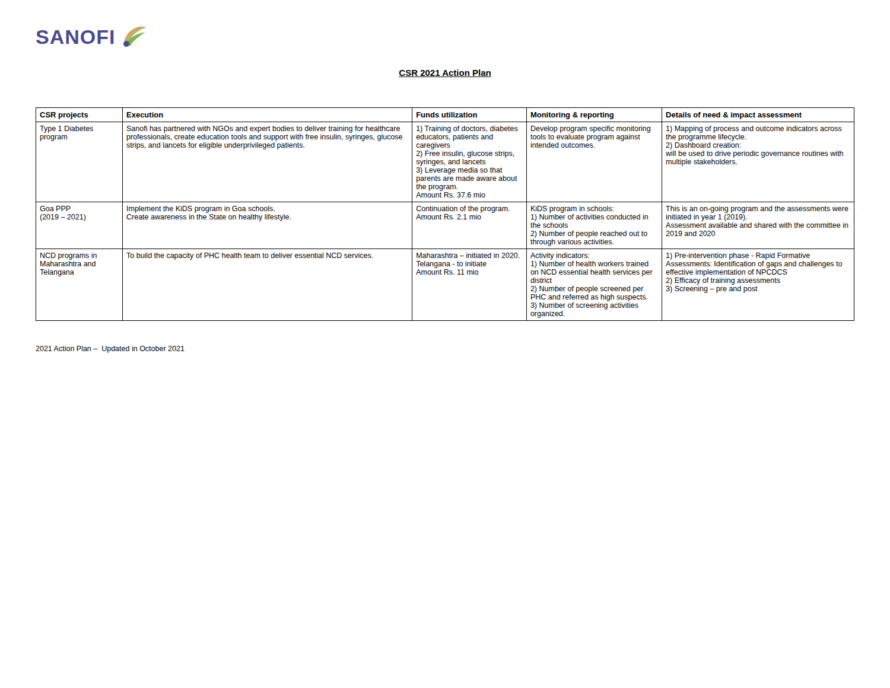SANOFI
CSR 2021 Action Plan
| CSR projects | Execution | Funds utilization | Monitoring & reporting | Details of need & impact assessment |
| --- | --- | --- | --- | --- |
| Type 1 Diabetes program | Sanofi has partnered with NGOs and expert bodies to deliver training for healthcare professionals, create education tools and support with free insulin, syringes, glucose strips, and lancets for eligible underprivileged patients. | 1) Training of doctors, diabetes educators, patients and caregivers 2) Free insulin, glucose strips, syringes, and lancets 3) Leverage media so that parents are made aware about the program. Amount Rs. 37.6 mio | Develop program specific monitoring tools to evaluate program against intended outcomes. | 1) Mapping of process and outcome indicators across the programme lifecycle. 2) Dashboard creation: will be used to drive periodic governance routines with multiple stakeholders. |
| Goa PPP (2019 – 2021) | Implement the KiDS program in Goa schools. Create awareness in the State on healthy lifestyle. | Continuation of the program. Amount Rs. 2.1 mio | KiDS program in schools: 1) Number of activities conducted in the schools 2) Number of people reached out to through various activities. | This is an on-going program and the assessments were initiated in year 1 (2019). Assessment available and shared with the committee in 2019 and 2020 |
| NCD programs in Maharashtra and Telangana | To build the capacity of PHC health team to deliver essential NCD services. | Maharashtra – initiated in 2020. Telangana - to initiate Amount Rs. 11 mio | Activity indicators: 1) Number of health workers trained on NCD essential health services per district 2) Number of people screened per PHC and referred as high suspects. 3) Number of screening activities organized. | 1) Pre-intervention phase - Rapid Formative Assessments: Identification of gaps and challenges to effective implementation of NPCDCS 2) Efficacy of training assessments 3) Screening – pre and post |
2021 Action Plan – Updated in October 2021